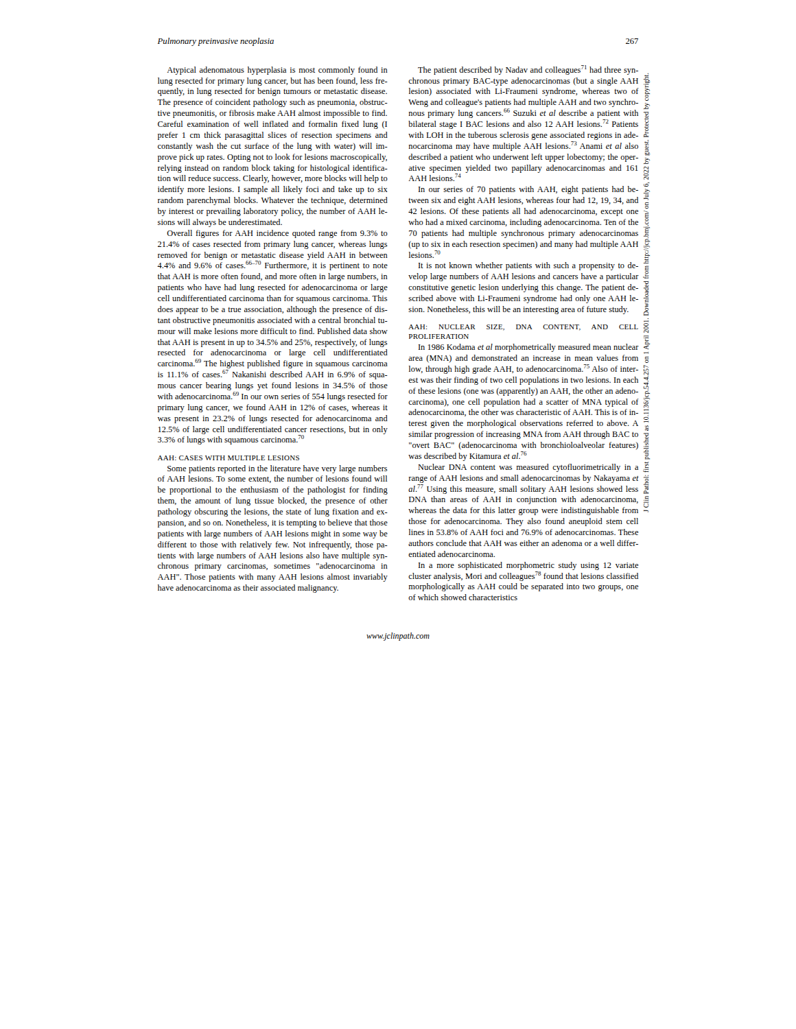Pulmonary preinvasive neoplasia 267
J Clin Pathol: first published as 10.1136/jcp.54.4.257 on 1 April 2001. Downloaded from http://jcp.bmj.com/ on July 6, 2022 by guest. Protected by copyright.
Atypical adenomatous hyperplasia is most commonly found in lung resected for primary lung cancer, but has been found, less frequently, in lung resected for benign tumours or metastatic disease. The presence of coincident pathology such as pneumonia, obstructive pneumonitis, or fibrosis make AAH almost impossible to find. Careful examination of well inflated and formalin fixed lung (I prefer 1 cm thick parasagittal slices of resection specimens and constantly wash the cut surface of the lung with water) will improve pick up rates. Opting not to look for lesions macroscopically, relying instead on random block taking for histological identification will reduce success. Clearly, however, more blocks will help to identify more lesions. I sample all likely foci and take up to six random parenchymal blocks. Whatever the technique, determined by interest or prevailing laboratory policy, the number of AAH lesions will always be underestimated.
Overall figures for AAH incidence quoted range from 9.3% to 21.4% of cases resected from primary lung cancer, whereas lungs removed for benign or metastatic disease yield AAH in between 4.4% and 9.6% of cases.66–70 Furthermore, it is pertinent to note that AAH is more often found, and more often in large numbers, in patients who have had lung resected for adenocarcinoma or large cell undifferentiated carcinoma than for squamous carcinoma. This does appear to be a true association, although the presence of distant obstructive pneumonitis associated with a central bronchial tumour will make lesions more difficult to find. Published data show that AAH is present in up to 34.5% and 25%, respectively, of lungs resected for adenocarcinoma or large cell undifferentiated carcinoma.69 The highest published figure in squamous carcinoma is 11.1% of cases.67 Nakanishi described AAH in 6.9% of squamous cancer bearing lungs yet found lesions in 34.5% of those with adenocarcinoma.69 In our own series of 554 lungs resected for primary lung cancer, we found AAH in 12% of cases, whereas it was present in 23.2% of lungs resected for adenocarcinoma and 12.5% of large cell undifferentiated cancer resections, but in only 3.3% of lungs with squamous carcinoma.70
AAH: cases with multiple lesions
Some patients reported in the literature have very large numbers of AAH lesions. To some extent, the number of lesions found will be proportional to the enthusiasm of the pathologist for finding them, the amount of lung tissue blocked, the presence of other pathology obscuring the lesions, the state of lung fixation and expansion, and so on. Nonetheless, it is tempting to believe that those patients with large numbers of AAH lesions might in some way be different to those with relatively few. Not infrequently, those patients with large numbers of AAH lesions also have multiple synchronous primary carcinomas, sometimes "adenocarcinoma in AAH". Those patients with many AAH lesions almost invariably have adenocarcinoma as their associated malignancy.
The patient described by Nadav and colleagues71 had three synchronous primary BAC-type adenocarcinomas (but a single AAH lesion) associated with Li-Fraumeni syndrome, whereas two of Weng and colleague's patients had multiple AAH and two synchronous primary lung cancers.66 Suzuki et al describe a patient with bilateral stage I BAC lesions and also 12 AAH lesions.72 Patients with LOH in the tuberous sclerosis gene associated regions in adenocarcinoma may have multiple AAH lesions.73 Anami et al also described a patient who underwent left upper lobectomy; the operative specimen yielded two papillary adenocarcinomas and 161 AAH lesions.74
In our series of 70 patients with AAH, eight patients had between six and eight AAH lesions, whereas four had 12, 19, 34, and 42 lesions. Of these patients all had adenocarcinoma, except one who had a mixed carcinoma, including adenocarcinoma. Ten of the 70 patients had multiple synchronous primary adenocarcinomas (up to six in each resection specimen) and many had multiple AAH lesions.70
It is not known whether patients with such a propensity to develop large numbers of AAH lesions and cancers have a particular constitutive genetic lesion underlying this change. The patient described above with Li-Fraumeni syndrome had only one AAH lesion. Nonetheless, this will be an interesting area of future study.
AAH: nuclear size, DNA content, and cell proliferation
In 1986 Kodama et al morphometrically measured mean nuclear area (MNA) and demonstrated an increase in mean values from low, through high grade AAH, to adenocarcinoma.75 Also of interest was their finding of two cell populations in two lesions. In each of these lesions (one was (apparently) an AAH, the other an adenocarcinoma), one cell population had a scatter of MNA typical of adenocarcinoma, the other was characteristic of AAH. This is of interest given the morphological observations referred to above. A similar progression of increasing MNA from AAH through BAC to "overt BAC" (adenocarcinoma with bronchioloalveolar features) was described by Kitamura et al.76
Nuclear DNA content was measured cytofluorimetrically in a range of AAH lesions and small adenocarcinomas by Nakayama et al.77 Using this measure, small solitary AAH lesions showed less DNA than areas of AAH in conjunction with adenocarcinoma, whereas the data for this latter group were indistinguishable from those for adenocarcinoma. They also found aneuploid stem cell lines in 53.8% of AAH foci and 76.9% of adenocarcinomas. These authors conclude that AAH was either an adenoma or a well differentiated adenocarcinoma.
In a more sophisticated morphometric study using 12 variate cluster analysis, Mori and colleagues78 found that lesions classified morphologically as AAH could be separated into two groups, one of which showed characteristics
www.jclinpath.com